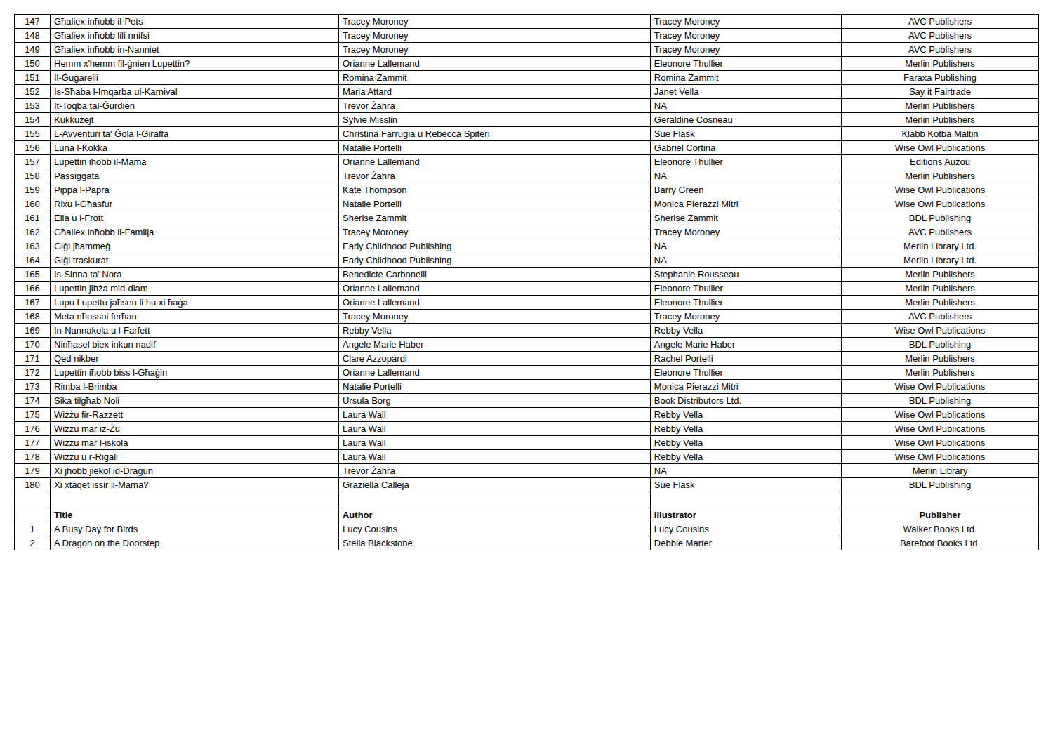| 147 | Għaliex inħobb il-Pets | Tracey Moroney | Tracey Moroney | AVC Publishers |
| 148 | Għaliex inħobb lili nnifsi | Tracey Moroney | Tracey Moroney | AVC Publishers |
| 149 | Għaliex inħobb in-Nanniet | Tracey Moroney | Tracey Moroney | AVC Publishers |
| 150 | Hemm x'hemm fil-ġnien Lupettin? | Orianne Lallemand | Eleonore Thullier | Merlin Publishers |
| 151 | Il-Ġugarelli | Romina Zammit | Romina Zammit | Faraxa Publishing |
| 152 | Is-Sħaba l-Imqarba ul-Karnival | Maria Attard | Janet Vella | Say it Fairtrade |
| 153 | It-Toqba tal-Ġurdien | Trevor Żahra | NA | Merlin Publishers |
| 154 | Kukkużejt | Sylvie Misslin | Geraldine Cosneau | Merlin Publishers |
| 155 | L-Avventuri ta' Ġola l-Ġiraffa | Christina Farrugia u Rebecca Spiteri | Sue Flask | Klabb Kotba Maltin |
| 156 | Luna l-Kokka | Natalie Portelli | Gabriel Cortina | Wise Owl Publications |
| 157 | Lupettin iħobb il-Mama | Orianne Lallemand | Eleonore Thullier | Editions Auzou |
| 158 | Passiġġata | Trevor Żahra | NA | Merlin Publishers |
| 159 | Pippa l-Papra | Kate Thompson | Barry Green | Wise Owl Publications |
| 160 | Rixu l-Għasfur | Natalie Portelli | Monica Pierazzi Mitri | Wise Owl Publications |
| 161 | Ella u l-Frott | Sherise Zammit | Sherise Zammit | BDL Publishing |
| 162 | Għaliex inħobb il-Familja | Tracey Moroney | Tracey Moroney | AVC Publishers |
| 163 | Ġiġi jħammeġ | Early Childhood Publishing | NA | Merlin Library Ltd. |
| 164 | Ġiġi traskurat | Early Childhood Publishing | NA | Merlin Library Ltd. |
| 165 | Is-Sinna ta' Nora | Benedicte Carboneill | Stephanie Rousseau | Merlin Publishers |
| 166 | Lupettin jibża mid-dlam | Orianne Lallemand | Eleonore Thullier | Merlin Publishers |
| 167 | Lupu Lupettu jaħsen li hu xi ħaġa | Orianne Lallemand | Eleonore Thullier | Merlin Publishers |
| 168 | Meta nħossni ferħan | Tracey Moroney | Tracey Moroney | AVC Publishers |
| 169 | In-Nannakola u l-Farfett | Rebby Vella | Rebby Vella | Wise Owl Publications |
| 170 | Ninħasel biex inkun nadif | Angele Marie Haber | Angele Marie Haber | BDL Publishing |
| 171 | Qed nikber | Clare Azzopardi | Rachel Portelli | Merlin Publishers |
| 172 | Lupettin iħobb biss l-Għaġin | Orianne Lallemand | Eleonore Thullier | Merlin Publishers |
| 173 | Rimba l-Brimba | Natalie Portelli | Monica Pierazzi Mitri | Wise Owl Publications |
| 174 | Sika tilgħab Noli | Ursula Borg | Book Distributors Ltd. | BDL Publishing |
| 175 | Wiżżu fir-Razzett | Laura Wall | Rebby Vella | Wise Owl Publications |
| 176 | Wiżżu mar iż-Żu | Laura Wall | Rebby Vella | Wise Owl Publications |
| 177 | Wiżżu mar l-iskola | Laura Wall | Rebby Vella | Wise Owl Publications |
| 178 | Wiżżu u r-Rigali | Laura Wall | Rebby Vella | Wise Owl Publications |
| 179 | Xi jħobb jiekol id-Dragun | Trevor Żahra | NA | Merlin Library |
| 180 | Xi xtaqet issir il-Mama? | Graziella Calleja | Sue Flask | BDL Publishing |
| | Title | Author | Illustrator | Publisher |
| 1 | A Busy Day for Birds | Lucy Cousins | Lucy Cousins | Walker Books Ltd. |
| 2 | A Dragon on the Doorstep | Stella Blackstone | Debbie Marter | Barefoot Books Ltd. |